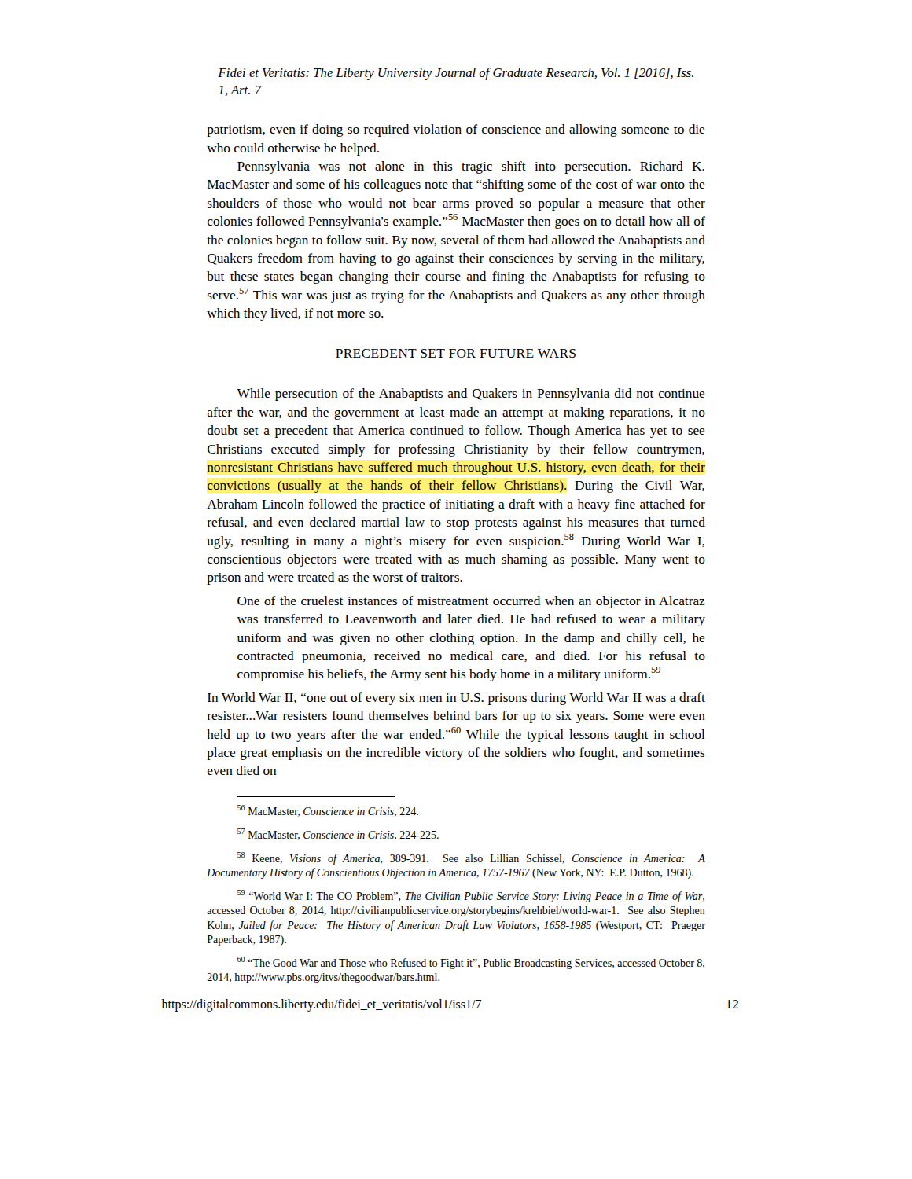Fidei et Veritatis: The Liberty University Journal of Graduate Research, Vol. 1 [2016], Iss. 1, Art. 7
patriotism, even if doing so required violation of conscience and allowing someone to die who could otherwise be helped.
Pennsylvania was not alone in this tragic shift into persecution. Richard K. MacMaster and some of his colleagues note that “shifting some of the cost of war onto the shoulders of those who would not bear arms proved so popular a measure that other colonies followed Pennsylvania's example.”56 MacMaster then goes on to detail how all of the colonies began to follow suit. By now, several of them had allowed the Anabaptists and Quakers freedom from having to go against their consciences by serving in the military, but these states began changing their course and fining the Anabaptists for refusing to serve.57 This war was just as trying for the Anabaptists and Quakers as any other through which they lived, if not more so.
PRECEDENT SET FOR FUTURE WARS
While persecution of the Anabaptists and Quakers in Pennsylvania did not continue after the war, and the government at least made an attempt at making reparations, it no doubt set a precedent that America continued to follow. Though America has yet to see Christians executed simply for professing Christianity by their fellow countrymen, nonresistant Christians have suffered much throughout U.S. history, even death, for their convictions (usually at the hands of their fellow Christians). During the Civil War, Abraham Lincoln followed the practice of initiating a draft with a heavy fine attached for refusal, and even declared martial law to stop protests against his measures that turned ugly, resulting in many a night’s misery for even suspicion.58 During World War I, conscientious objectors were treated with as much shaming as possible. Many went to prison and were treated as the worst of traitors.
One of the cruelest instances of mistreatment occurred when an objector in Alcatraz was transferred to Leavenworth and later died. He had refused to wear a military uniform and was given no other clothing option. In the damp and chilly cell, he contracted pneumonia, received no medical care, and died. For his refusal to compromise his beliefs, the Army sent his body home in a military uniform.59
In World War II, “one out of every six men in U.S. prisons during World War II was a draft resister...War resisters found themselves behind bars for up to six years. Some were even held up to two years after the war ended.”60 While the typical lessons taught in school place great emphasis on the incredible victory of the soldiers who fought, and sometimes even died on
56 MacMaster, Conscience in Crisis, 224.
57 MacMaster, Conscience in Crisis, 224-225.
58 Keene, Visions of America, 389-391. See also Lillian Schissel, Conscience in America: A Documentary History of Conscientious Objection in America, 1757-1967 (New York, NY: E.P. Dutton, 1968).
59 “World War I: The CO Problem”, The Civilian Public Service Story: Living Peace in a Time of War, accessed October 8, 2014, http://civilianpublicservice.org/storybegins/krehbiel/world-war-1. See also Stephen Kohn, Jailed for Peace: The History of American Draft Law Violators, 1658-1985 (Westport, CT: Praeger Paperback, 1987).
60 “The Good War and Those who Refused to Fight it”, Public Broadcasting Services, accessed October 8, 2014, http://www.pbs.org/itvs/thegoodwar/bars.html.
https://digitalcommons.liberty.edu/fidei_et_veritatis/vol1/iss1/7 12